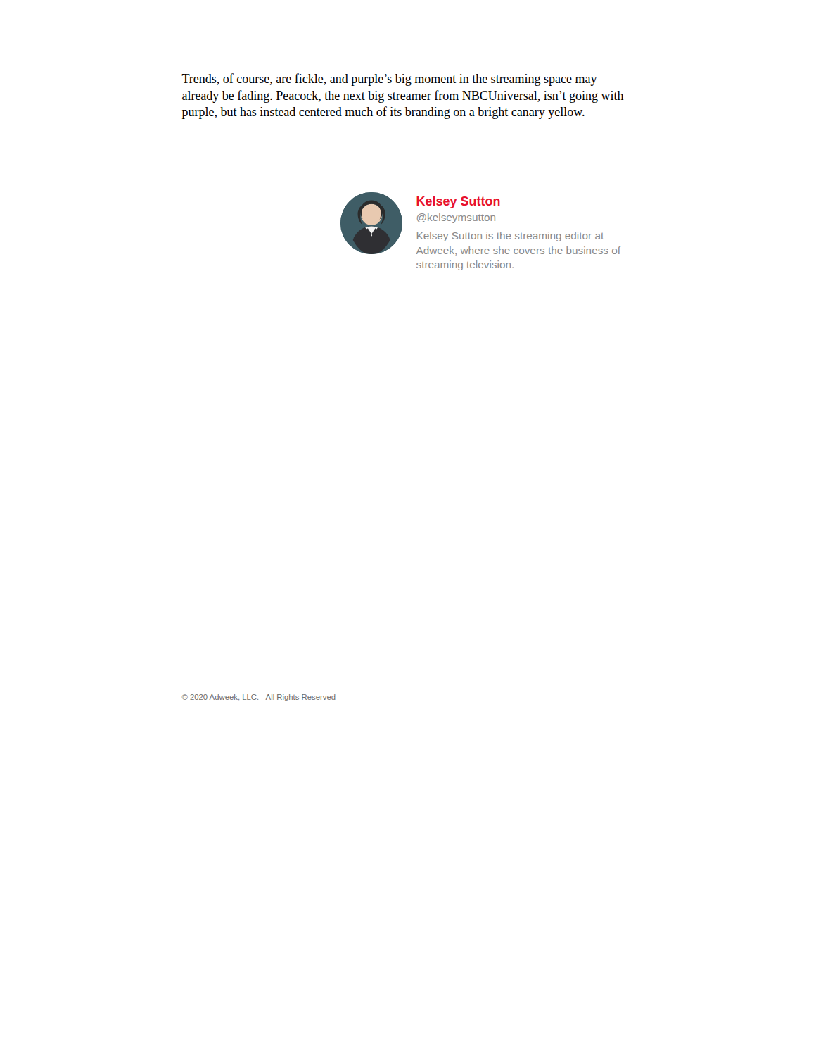Trends, of course, are fickle, and purple’s big moment in the streaming space may already be fading. Peacock, the next big streamer from NBCUniversal, isn’t going with purple, but has instead centered much of its branding on a bright canary yellow.
Kelsey Sutton
@kelseymsutton
Kelsey Sutton is the streaming editor at Adweek, where she covers the business of streaming television.
© 2020 Adweek, LLC. - All Rights Reserved